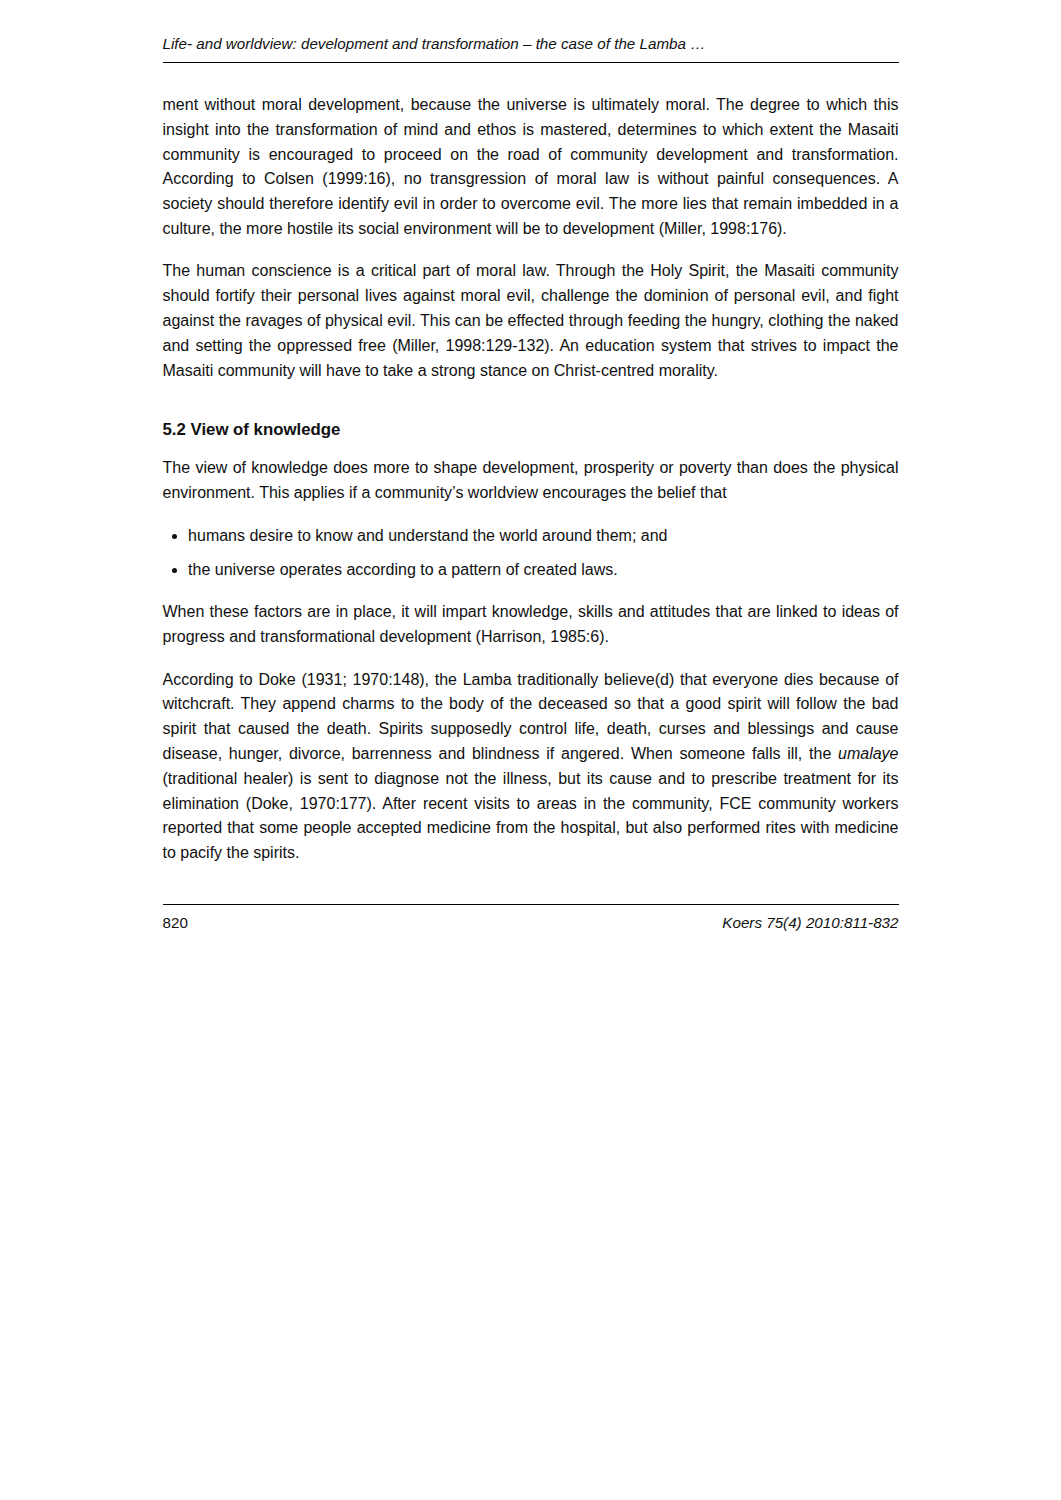Life- and worldview: development and transformation – the case of the Lamba …
ment without moral development, because the universe is ultimately moral. The degree to which this insight into the transformation of mind and ethos is mastered, determines to which extent the Masaiti community is encouraged to proceed on the road of community development and transformation. According to Colsen (1999:16), no transgression of moral law is without painful consequences. A society should therefore identify evil in order to overcome evil. The more lies that remain imbedded in a culture, the more hostile its social environment will be to development (Miller, 1998:176).
The human conscience is a critical part of moral law. Through the Holy Spirit, the Masaiti community should fortify their personal lives against moral evil, challenge the dominion of personal evil, and fight against the ravages of physical evil. This can be effected through feeding the hungry, clothing the naked and setting the oppressed free (Miller, 1998:129-132). An education system that strives to impact the Masaiti community will have to take a strong stance on Christ-centred morality.
5.2 View of knowledge
The view of knowledge does more to shape development, prosperity or poverty than does the physical environment. This applies if a community’s worldview encourages the belief that
humans desire to know and understand the world around them; and
the universe operates according to a pattern of created laws.
When these factors are in place, it will impart knowledge, skills and attitudes that are linked to ideas of progress and transformational development (Harrison, 1985:6).
According to Doke (1931; 1970:148), the Lamba traditionally believe(d) that everyone dies because of witchcraft. They append charms to the body of the deceased so that a good spirit will follow the bad spirit that caused the death. Spirits supposedly control life, death, curses and blessings and cause disease, hunger, divorce, barrenness and blindness if angered. When someone falls ill, the umalaye (traditional healer) is sent to diagnose not the illness, but its cause and to prescribe treatment for its elimination (Doke, 1970:177). After recent visits to areas in the community, FCE community workers reported that some people accepted medicine from the hospital, but also performed rites with medicine to pacify the spirits.
820 Koers 75(4) 2010:811-832